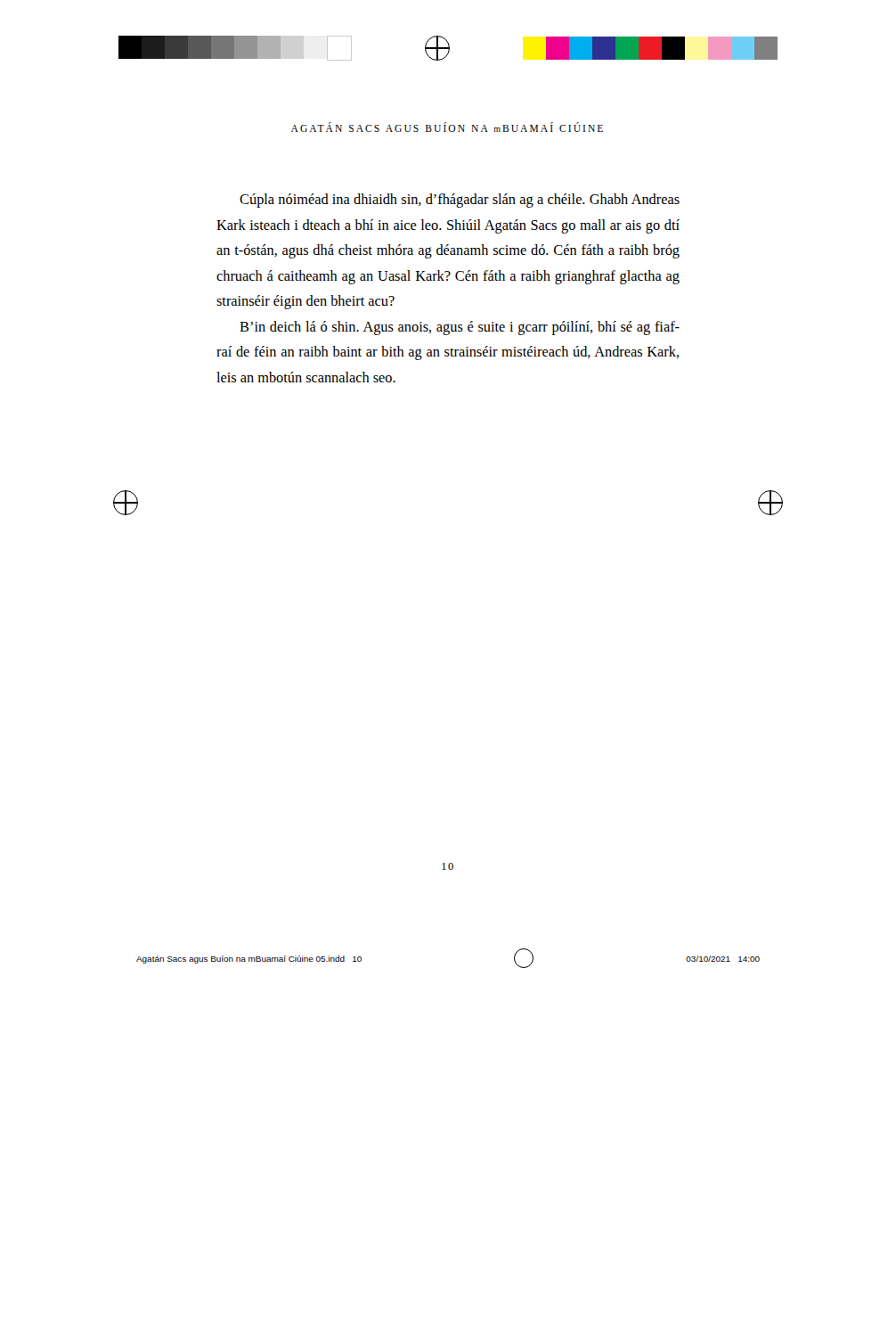Agatán Sacs agus Buíon na m Buamaí Ciúine
Cúpla nóiméad ina dhiaidh sin, d’fhágadar slán ag a chéile. Ghabh Andreas Kark isteach i dteach a bhí in aice leo. Shiúil Agatán Sacs go mall ar ais go dtí an t-óstán, agus dhá cheist mhóra ag déanamh scime dó. Cén fáth a raibh bróg chruach á caitheamh ag an Uasal Kark? Cén fáth a raibh grianghraf glactha ag strainséir éigin den bheirt acu?
B’in deich lá ó shin. Agus anois, agus é suite i gcarr póilíní, bhí sé ag fiafraí de féin an raibh baint ar bith ag an strainséir mistéireach úd, Andreas Kark, leis an mbotún scannalach seo.
10
Agatán Sacs agus Buíon na mBuamaí Ciúine 05.indd 10 03/10/2021 14:00